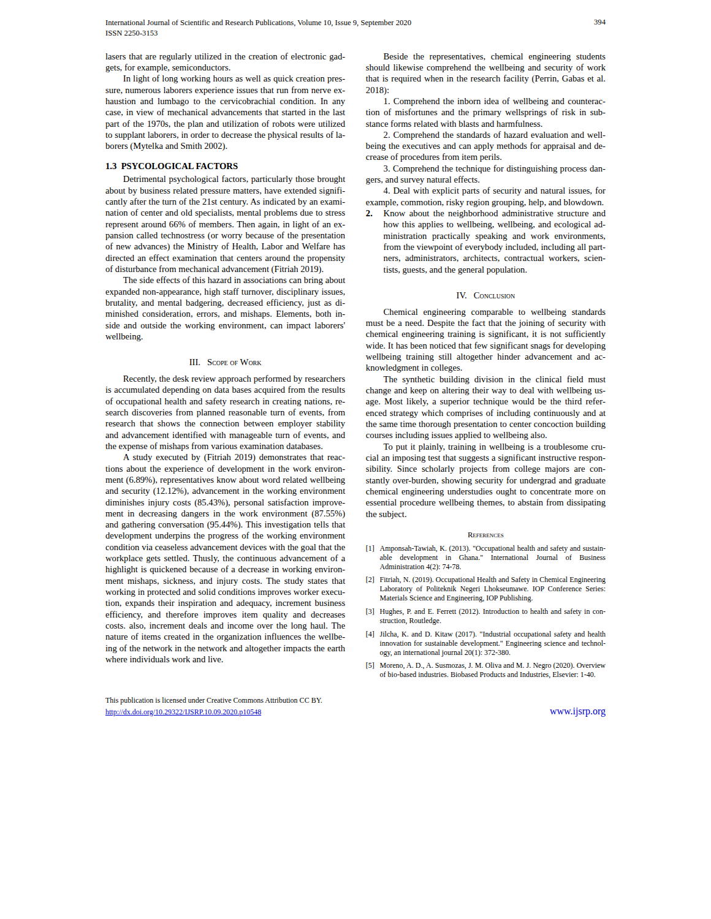International Journal of Scientific and Research Publications, Volume 10, Issue 9, September 2020
ISSN 2250-3153
394
lasers that are regularly utilized in the creation of electronic gadgets, for example, semiconductors.
In light of long working hours as well as quick creation pressure, numerous laborers experience issues that run from nerve exhaustion and lumbago to the cervicobrachial condition. In any case, in view of mechanical advancements that started in the last part of the 1970s, the plan and utilization of robots were utilized to supplant laborers, in order to decrease the physical results of laborers (Mytelka and Smith 2002).
1.3 PSYCOLOGICAL FACTORS
Detrimental psychological factors, particularly those brought about by business related pressure matters, have extended significantly after the turn of the 21st century. As indicated by an examination of center and old specialists, mental problems due to stress represent around 66% of members. Then again, in light of an expansion called technostress (or worry because of the presentation of new advances) the Ministry of Health, Labor and Welfare has directed an effect examination that centers around the propensity of disturbance from mechanical advancement (Fitriah 2019).
The side effects of this hazard in associations can bring about expanded non-appearance, high staff turnover, disciplinary issues, brutality, and mental badgering, decreased efficiency, just as diminished consideration, errors, and mishaps. Elements, both inside and outside the working environment, can impact laborers' wellbeing.
III. Scope of Work
Recently, the desk review approach performed by researchers is accumulated depending on data bases acquired from the results of occupational health and safety research in creating nations, research discoveries from planned reasonable turn of events, from research that shows the connection between employer stability and advancement identified with manageable turn of events, and the expense of mishaps from various examination databases.
A study executed by (Fitriah 2019) demonstrates that reactions about the experience of development in the work environment (6.89%), representatives know about word related wellbeing and security (12.12%), advancement in the working environment diminishes injury costs (85.43%), personal satisfaction improvement in decreasing dangers in the work environment (87.55%) and gathering conversation (95.44%). This investigation tells that development underpins the progress of the working environment condition via ceaseless advancement devices with the goal that the workplace gets settled. Thusly, the continuous advancement of a highlight is quickened because of a decrease in working environment mishaps, sickness, and injury costs. The study states that working in protected and solid conditions improves worker execution, expands their inspiration and adequacy, increment business efficiency, and therefore improves item quality and decreases costs. also, increment deals and income over the long haul. The nature of items created in the organization influences the wellbeing of the network in the network and altogether impacts the earth where individuals work and live.
Beside the representatives, chemical engineering students should likewise comprehend the wellbeing and security of work that is required when in the research facility (Perrin, Gabas et al. 2018):
1. Comprehend the inborn idea of wellbeing and counteraction of misfortunes and the primary wellsprings of risk in substance forms related with blasts and harmfulness.
2. Comprehend the standards of hazard evaluation and wellbeing the executives and can apply methods for appraisal and decrease of procedures from item perils.
3. Comprehend the technique for distinguishing process dangers, and survey natural effects.
4. Deal with explicit parts of security and natural issues, for example, commotion, risky region grouping, help, and blowdown.
2. Know about the neighborhood administrative structure and how this applies to wellbeing, wellbeing, and ecological administration practically speaking and work environments, from the viewpoint of everybody included, including all partners, administrators, architects, contractual workers, scientists, guests, and the general population.
IV. Conclusion
Chemical engineering comparable to wellbeing standards must be a need. Despite the fact that the joining of security with chemical engineering training is significant, it is not sufficiently wide. It has been noticed that few significant snags for developing wellbeing training still altogether hinder advancement and acknowledgment in colleges.
The synthetic building division in the clinical field must change and keep on altering their way to deal with wellbeing usage. Most likely, a superior technique would be the third referenced strategy which comprises of including continuously and at the same time thorough presentation to center concoction building courses including issues applied to wellbeing also.
To put it plainly, training in wellbeing is a troublesome crucial an imposing test that suggests a significant instructive responsibility. Since scholarly projects from college majors are constantly over-burden, showing security for undergrad and graduate chemical engineering understudies ought to concentrate more on essential procedure wellbeing themes, to abstain from dissipating the subject.
References
[1] Amponsah-Tawiah, K. (2013). "Occupational health and safety and sustainable development in Ghana." International Journal of Business Administration 4(2): 74-78.
[2] Fitriah, N. (2019). Occupational Health and Safety in Chemical Engineering Laboratory of Politeknik Negeri Lhokseumawe. IOP Conference Series: Materials Science and Engineering, IOP Publishing.
[3] Hughes, P. and E. Ferrett (2012). Introduction to health and safety in construction, Routledge.
[4] Jilcha, K. and D. Kitaw (2017). "Industrial occupational safety and health innovation for sustainable development." Engineering science and technology, an international journal 20(1): 372-380.
[5] Moreno, A. D., A. Susmozas, J. M. Oliva and M. J. Negro (2020). Overview of bio-based industries. Biobased Products and Industries, Elsevier: 1-40.
This publication is licensed under Creative Commons Attribution CC BY.
http://dx.doi.org/10.29322/IJSRP.10.09.2020.p10548 www.ijsrp.org